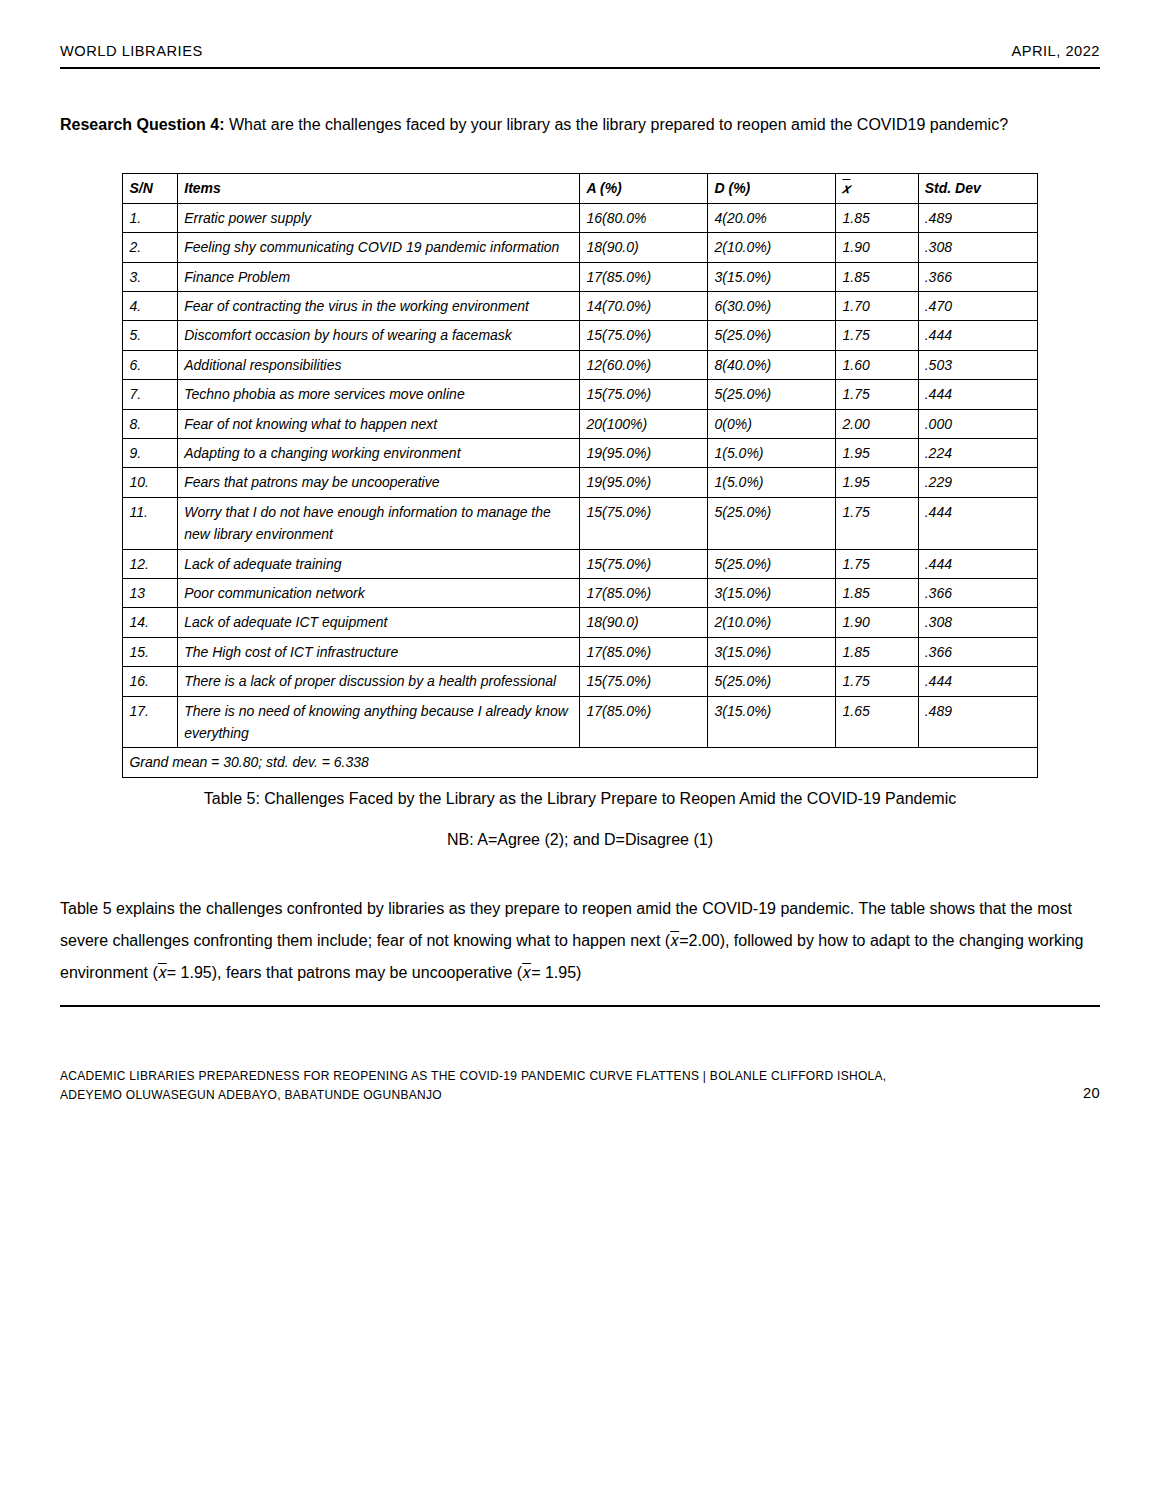WORLD LIBRARIES APRIL, 2022
Research Question 4: What are the challenges faced by your library as the library prepared to reopen amid the COVID19 pandemic?
| S/N | Items | A (%) | D (%) | 𝑥 | Std. Dev |
| --- | --- | --- | --- | --- | --- |
| 1. | Erratic power supply | 16(80.0% | 4(20.0% | 1.85 | .489 |
| 2. | Feeling shy communicating COVID 19 pandemic information | 18(90.0) | 2(10.0%) | 1.90 | .308 |
| 3. | Finance Problem | 17(85.0%) | 3(15.0%) | 1.85 | .366 |
| 4. | Fear of contracting the virus in the working environment | 14(70.0%) | 6(30.0%) | 1.70 | .470 |
| 5. | Discomfort occasion by hours of wearing a facemask | 15(75.0%) | 5(25.0%) | 1.75 | .444 |
| 6. | Additional responsibilities | 12(60.0%) | 8(40.0%) | 1.60 | .503 |
| 7. | Techno phobia as more services move online | 15(75.0%) | 5(25.0%) | 1.75 | .444 |
| 8. | Fear of not knowing what to happen next | 20(100%) | 0(0%) | 2.00 | .000 |
| 9. | Adapting to a changing working environment | 19(95.0%) | 1(5.0%) | 1.95 | .224 |
| 10. | Fears that patrons may be uncooperative | 19(95.0%) | 1(5.0%) | 1.95 | .229 |
| 11. | Worry that I do not have enough information to manage the new library environment | 15(75.0%) | 5(25.0%) | 1.75 | .444 |
| 12. | Lack of adequate training | 15(75.0%) | 5(25.0%) | 1.75 | .444 |
| 13 | Poor communication network | 17(85.0%) | 3(15.0%) | 1.85 | .366 |
| 14. | Lack of adequate ICT equipment | 18(90.0) | 2(10.0%) | 1.90 | .308 |
| 15. | The High cost of ICT infrastructure | 17(85.0%) | 3(15.0%) | 1.85 | .366 |
| 16. | There is a lack of proper discussion by a health professional | 15(75.0%) | 5(25.0%) | 1.75 | .444 |
| 17. | There is no need of knowing anything because I already know everything | 17(85.0%) | 3(15.0%) | 1.65 | .489 |
| Grand mean = 30.80; std. dev. = 6.338 |
Table 5: Challenges Faced by the Library as the Library Prepare to Reopen Amid the COVID-19 Pandemic
NB: A=Agree (2); and D=Disagree (1)
Table 5 explains the challenges confronted by libraries as they prepare to reopen amid the COVID-19 pandemic. The table shows that the most severe challenges confronting them include; fear of not knowing what to happen next (𝑥=2.00), followed by how to adapt to the changing working environment (𝑥= 1.95), fears that patrons may be uncooperative (𝑥= 1.95)
ACADEMIC LIBRARIES PREPAREDNESS FOR REOPENING AS THE COVID-19 PANDEMIC CURVE FLATTENS | BOLANLE CLIFFORD ISHOLA, ADEYEMO OLUWASEGUN ADEBAYO, BABATUNDE OGUNBANJO
20